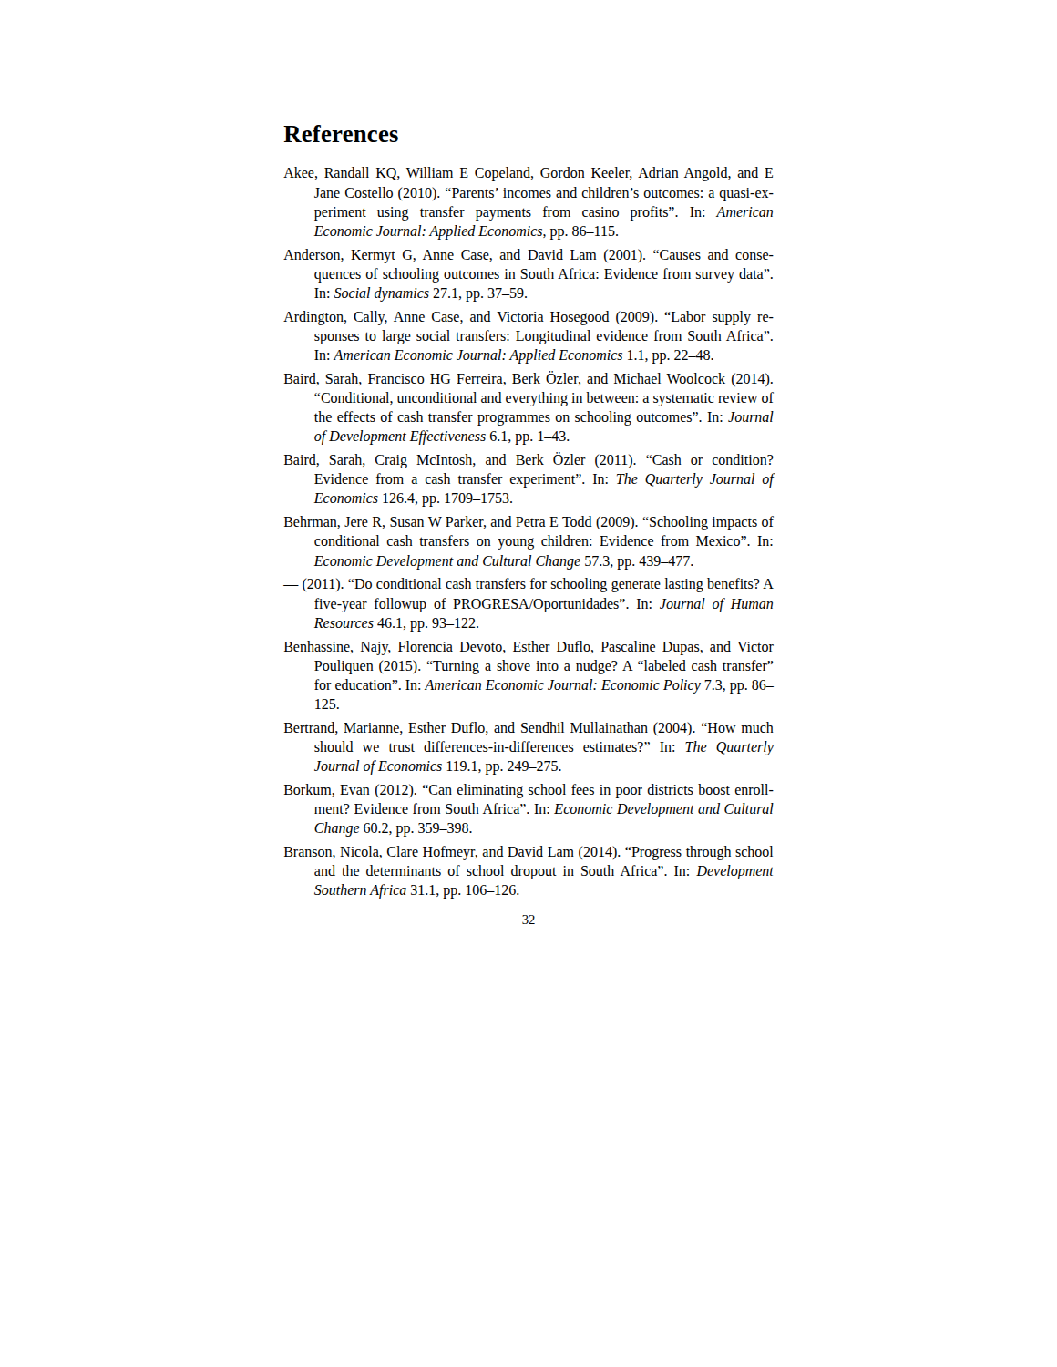References
Akee, Randall KQ, William E Copeland, Gordon Keeler, Adrian Angold, and E Jane Costello (2010). “Parents’ incomes and children’s outcomes: a quasi-experiment using transfer payments from casino profits”. In: American Economic Journal: Applied Economics, pp. 86–115.
Anderson, Kermyt G, Anne Case, and David Lam (2001). “Causes and consequences of schooling outcomes in South Africa: Evidence from survey data”. In: Social dynamics 27.1, pp. 37–59.
Ardington, Cally, Anne Case, and Victoria Hosegood (2009). “Labor supply responses to large social transfers: Longitudinal evidence from South Africa”. In: American Economic Journal: Applied Economics 1.1, pp. 22–48.
Baird, Sarah, Francisco HG Ferreira, Berk Özler, and Michael Woolcock (2014). “Conditional, unconditional and everything in between: a systematic review of the effects of cash transfer programmes on schooling outcomes”. In: Journal of Development Effectiveness 6.1, pp. 1–43.
Baird, Sarah, Craig McIntosh, and Berk Özler (2011). “Cash or condition? Evidence from a cash transfer experiment”. In: The Quarterly Journal of Economics 126.4, pp. 1709–1753.
Behrman, Jere R, Susan W Parker, and Petra E Todd (2009). “Schooling impacts of conditional cash transfers on young children: Evidence from Mexico”. In: Economic Development and Cultural Change 57.3, pp. 439–477.
— (2011). “Do conditional cash transfers for schooling generate lasting benefits? A five-year followup of PROGRESA/Oportunidades”. In: Journal of Human Resources 46.1, pp. 93–122.
Benhassine, Najy, Florencia Devoto, Esther Duflo, Pascaline Dupas, and Victor Pouliquen (2015). “Turning a shove into a nudge? A “labeled cash transfer” for education”. In: American Economic Journal: Economic Policy 7.3, pp. 86–125.
Bertrand, Marianne, Esther Duflo, and Sendhil Mullainathan (2004). “How much should we trust differences-in-differences estimates?” In: The Quarterly Journal of Economics 119.1, pp. 249–275.
Borkum, Evan (2012). “Can eliminating school fees in poor districts boost enrollment? Evidence from South Africa”. In: Economic Development and Cultural Change 60.2, pp. 359–398.
Branson, Nicola, Clare Hofmeyr, and David Lam (2014). “Progress through school and the determinants of school dropout in South Africa”. In: Development Southern Africa 31.1, pp. 106–126.
32